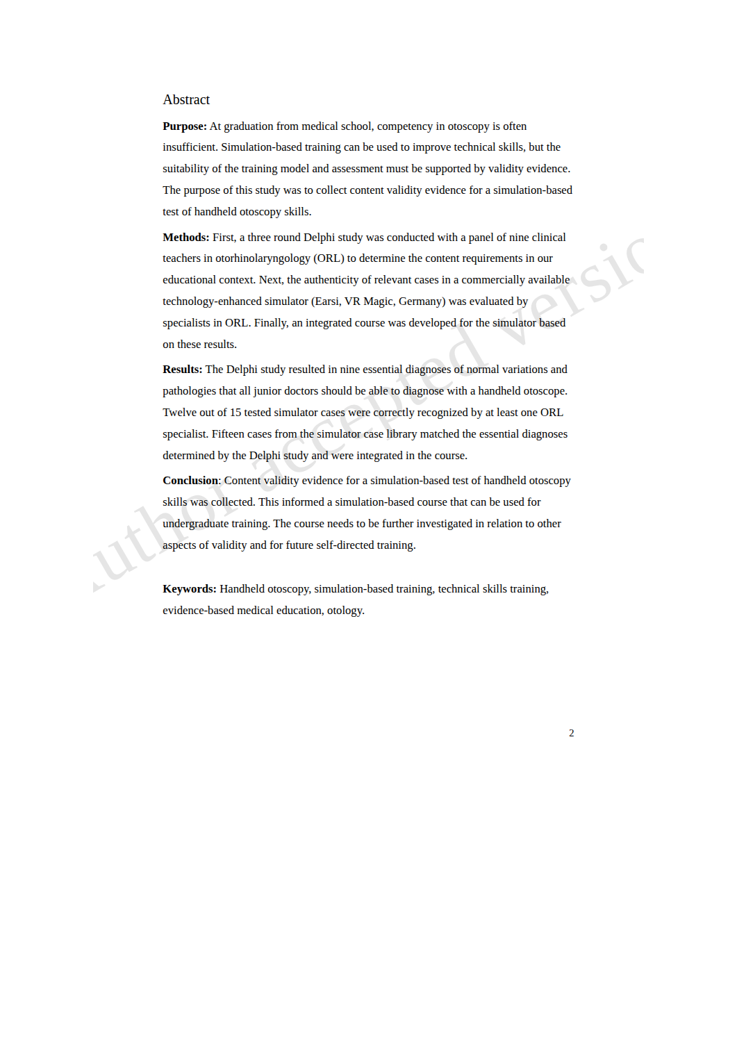Author accepted version
Abstract
Purpose: At graduation from medical school, competency in otoscopy is often insufficient. Simulation-based training can be used to improve technical skills, but the suitability of the training model and assessment must be supported by validity evidence. The purpose of this study was to collect content validity evidence for a simulation-based test of handheld otoscopy skills.
Methods: First, a three round Delphi study was conducted with a panel of nine clinical teachers in otorhinolaryngology (ORL) to determine the content requirements in our educational context. Next, the authenticity of relevant cases in a commercially available technology-enhanced simulator (Earsi, VR Magic, Germany) was evaluated by specialists in ORL. Finally, an integrated course was developed for the simulator based on these results.
Results: The Delphi study resulted in nine essential diagnoses of normal variations and pathologies that all junior doctors should be able to diagnose with a handheld otoscope. Twelve out of 15 tested simulator cases were correctly recognized by at least one ORL specialist. Fifteen cases from the simulator case library matched the essential diagnoses determined by the Delphi study and were integrated in the course.
Conclusion: Content validity evidence for a simulation-based test of handheld otoscopy skills was collected. This informed a simulation-based course that can be used for undergraduate training. The course needs to be further investigated in relation to other aspects of validity and for future self-directed training.
Keywords: Handheld otoscopy, simulation-based training, technical skills training, evidence-based medical education, otology.
2